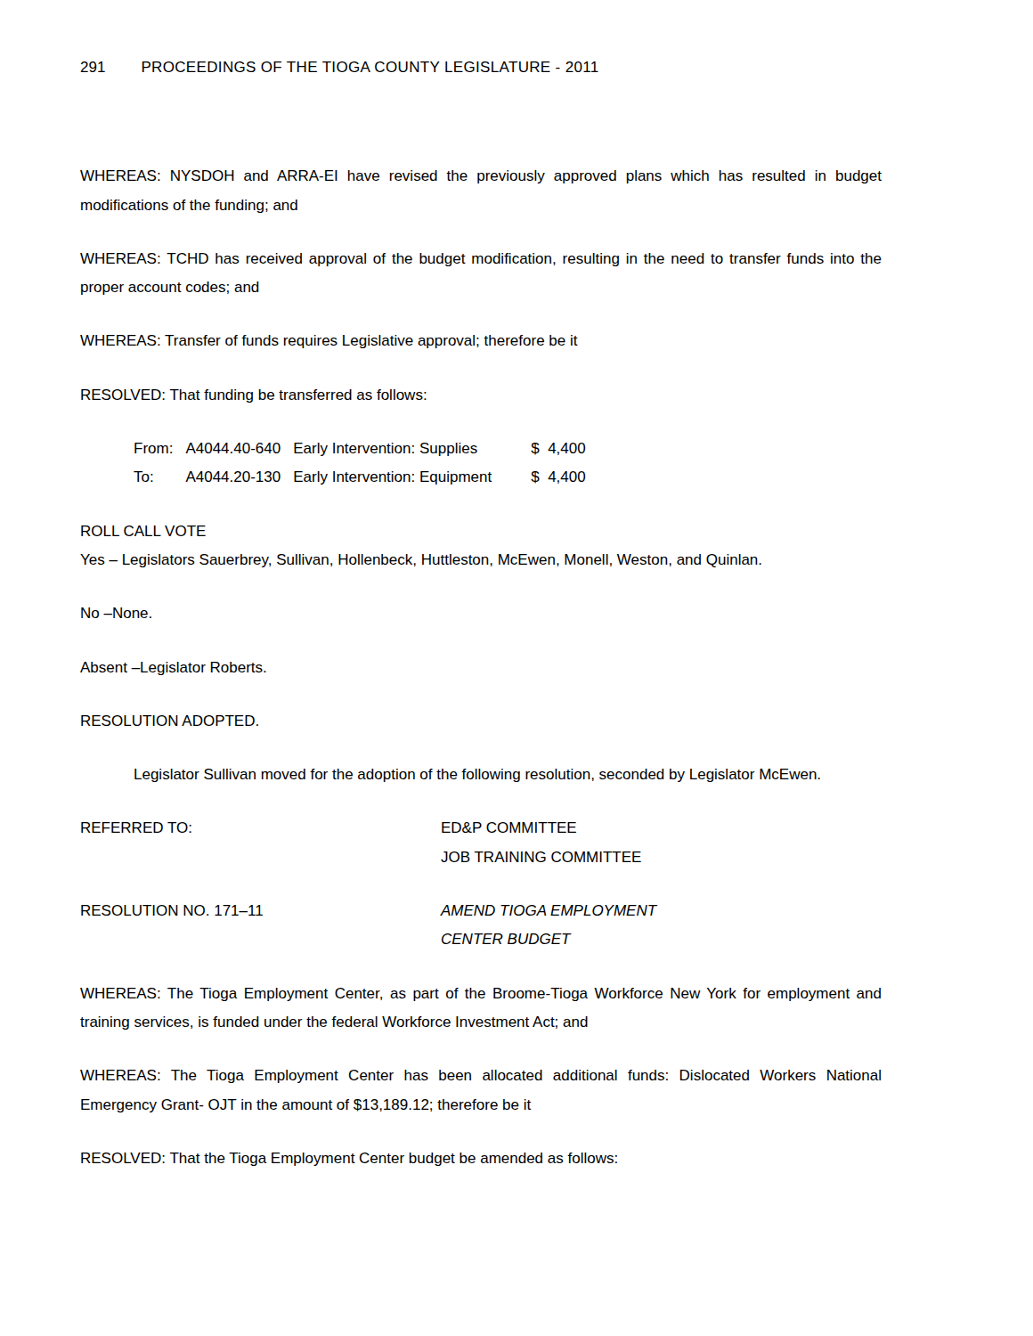291 PROCEEDINGS OF THE TIOGA COUNTY LEGISLATURE - 2011
WHEREAS: NYSDOH and ARRA-EI have revised the previously approved plans which has resulted in budget modifications of the funding; and
WHEREAS: TCHD has received approval of the budget modification, resulting in the need to transfer funds into the proper account codes; and
WHEREAS: Transfer of funds requires Legislative approval; therefore be it
RESOLVED: That funding be transferred as follows:
| From: | A4044.40-640 | Early Intervention: Supplies | $ 4,400 |
| To: | A4044.20-130 | Early Intervention: Equipment | $ 4,400 |
ROLL CALL VOTE
Yes – Legislators Sauerbrey, Sullivan, Hollenbeck, Huttleston, McEwen, Monell, Weston, and Quinlan.
No –None.
Absent –Legislator Roberts.
RESOLUTION ADOPTED.
Legislator Sullivan moved for the adoption of the following resolution, seconded by Legislator McEwen.
REFERRED TO:
ED&P COMMITTEE
JOB TRAINING COMMITTEE
RESOLUTION NO. 171–11
AMEND TIOGA EMPLOYMENT
CENTER BUDGET
WHEREAS: The Tioga Employment Center, as part of the Broome-Tioga Workforce New York for employment and training services, is funded under the federal Workforce Investment Act; and
WHEREAS: The Tioga Employment Center has been allocated additional funds: Dislocated Workers National Emergency Grant- OJT in the amount of $13,189.12; therefore be it
RESOLVED: That the Tioga Employment Center budget be amended as follows: